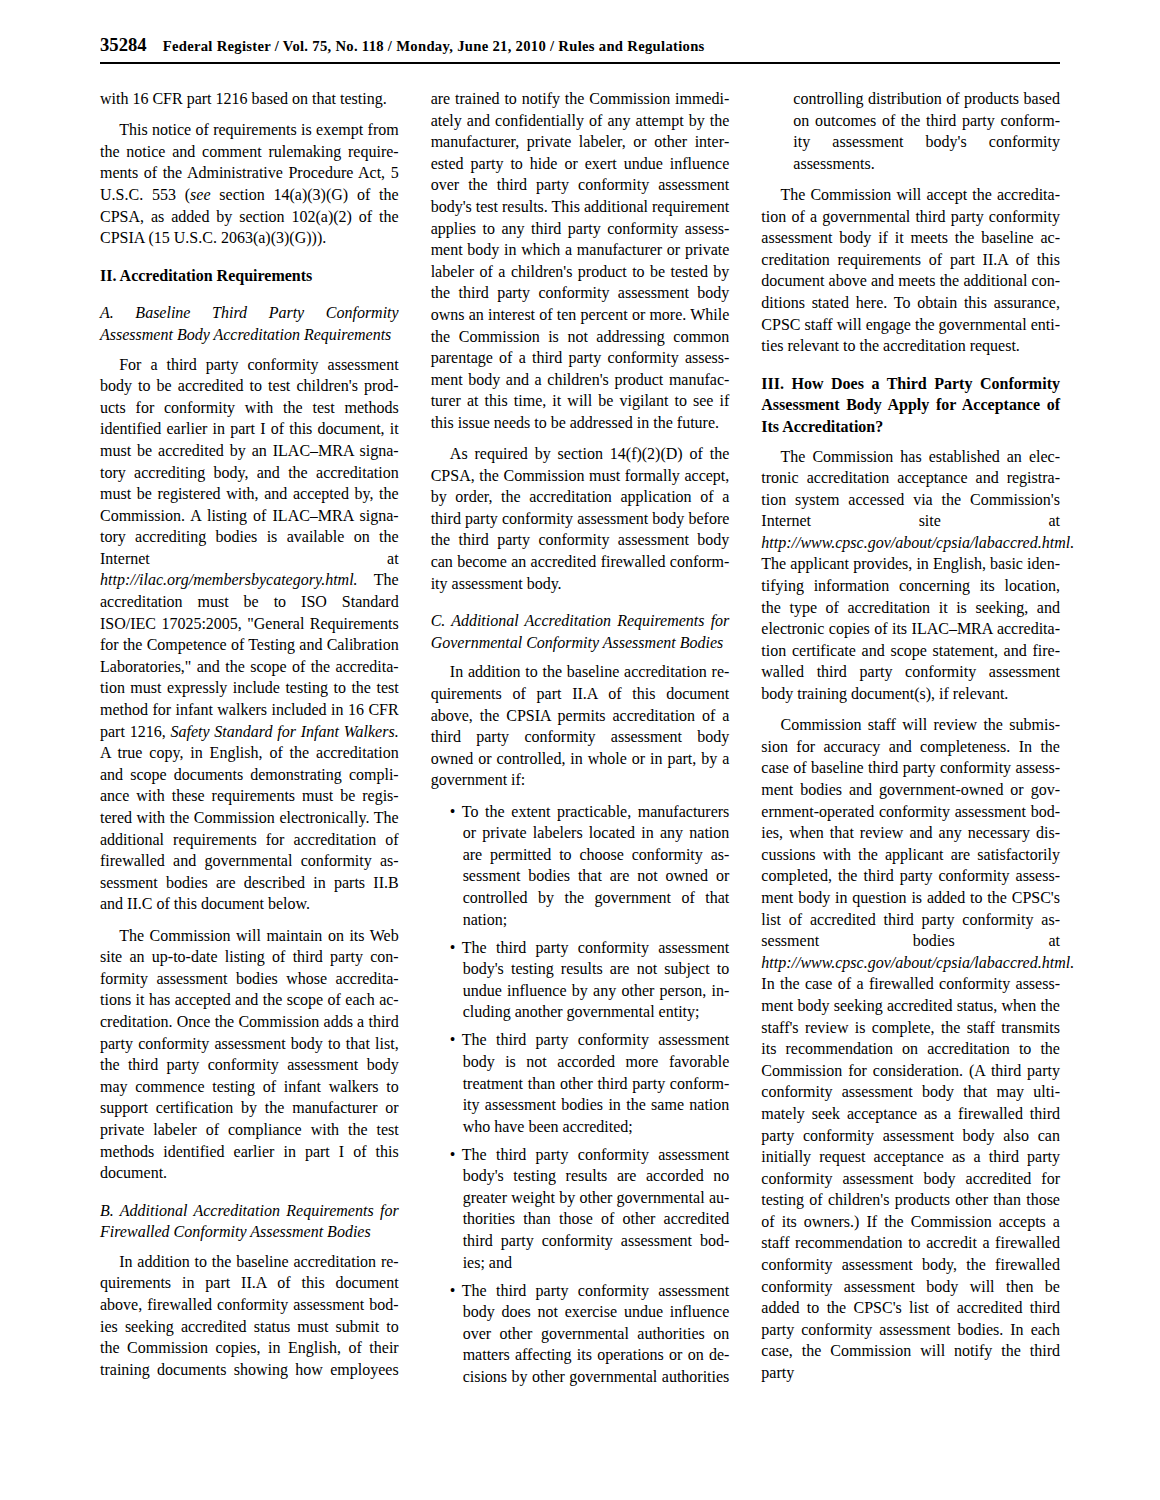35284 Federal Register / Vol. 75, No. 118 / Monday, June 21, 2010 / Rules and Regulations
with 16 CFR part 1216 based on that testing.
This notice of requirements is exempt from the notice and comment rulemaking requirements of the Administrative Procedure Act, 5 U.S.C. 553 (see section 14(a)(3)(G) of the CPSA, as added by section 102(a)(2) of the CPSIA (15 U.S.C. 2063(a)(3)(G))).
II. Accreditation Requirements
A. Baseline Third Party Conformity Assessment Body Accreditation Requirements
For a third party conformity assessment body to be accredited to test children's products for conformity with the test methods identified earlier in part I of this document, it must be accredited by an ILAC–MRA signatory accrediting body, and the accreditation must be registered with, and accepted by, the Commission. A listing of ILAC–MRA signatory accrediting bodies is available on the Internet at http://ilac.org/membersbycategory.html. The accreditation must be to ISO Standard ISO/IEC 17025:2005, "General Requirements for the Competence of Testing and Calibration Laboratories," and the scope of the accreditation must expressly include testing to the test method for infant walkers included in 16 CFR part 1216, Safety Standard for Infant Walkers. A true copy, in English, of the accreditation and scope documents demonstrating compliance with these requirements must be registered with the Commission electronically. The additional requirements for accreditation of firewalled and governmental conformity assessment bodies are described in parts II.B and II.C of this document below.
The Commission will maintain on its Web site an up-to-date listing of third party conformity assessment bodies whose accreditations it has accepted and the scope of each accreditation. Once the Commission adds a third party conformity assessment body to that list, the third party conformity assessment body may commence testing of infant walkers to support certification by the manufacturer or private labeler of compliance with the test methods identified earlier in part I of this document.
B. Additional Accreditation Requirements for Firewalled Conformity Assessment Bodies
In addition to the baseline accreditation requirements in part II.A of this document above, firewalled conformity assessment bodies seeking accredited status must submit to the Commission copies, in English, of their training documents showing how employees are trained to notify the Commission immediately and confidentially of any attempt by the manufacturer, private labeler, or other interested party to hide or exert undue influence over the third party conformity assessment body's test results. This additional requirement applies to any third party conformity assessment body in which a manufacturer or private labeler of a children's product to be tested by the third party conformity assessment body owns an interest of ten percent or more. While the Commission is not addressing common parentage of a third party conformity assessment body and a children's product manufacturer at this time, it will be vigilant to see if this issue needs to be addressed in the future.
As required by section 14(f)(2)(D) of the CPSA, the Commission must formally accept, by order, the accreditation application of a third party conformity assessment body before the third party conformity assessment body can become an accredited firewalled conformity assessment body.
C. Additional Accreditation Requirements for Governmental Conformity Assessment Bodies
In addition to the baseline accreditation requirements of part II.A of this document above, the CPSIA permits accreditation of a third party conformity assessment body owned or controlled, in whole or in part, by a government if:
To the extent practicable, manufacturers or private labelers located in any nation are permitted to choose conformity assessment bodies that are not owned or controlled by the government of that nation;
The third party conformity assessment body's testing results are not subject to undue influence by any other person, including another governmental entity;
The third party conformity assessment body is not accorded more favorable treatment than other third party conformity assessment bodies in the same nation who have been accredited;
The third party conformity assessment body's testing results are accorded no greater weight by other governmental authorities than those of other accredited third party conformity assessment bodies; and
The third party conformity assessment body does not exercise undue influence over other governmental authorities on matters affecting its operations or on decisions by other governmental authorities controlling distribution of products based on outcomes of the third party conformity assessment body's conformity assessments.
The Commission will accept the accreditation of a governmental third party conformity assessment body if it meets the baseline accreditation requirements of part II.A of this document above and meets the additional conditions stated here. To obtain this assurance, CPSC staff will engage the governmental entities relevant to the accreditation request.
III. How Does a Third Party Conformity Assessment Body Apply for Acceptance of Its Accreditation?
The Commission has established an electronic accreditation acceptance and registration system accessed via the Commission's Internet site at http://www.cpsc.gov/about/cpsia/labaccred.html. The applicant provides, in English, basic identifying information concerning its location, the type of accreditation it is seeking, and electronic copies of its ILAC–MRA accreditation certificate and scope statement, and firewalled third party conformity assessment body training document(s), if relevant.
Commission staff will review the submission for accuracy and completeness. In the case of baseline third party conformity assessment bodies and government-owned or government-operated conformity assessment bodies, when that review and any necessary discussions with the applicant are satisfactorily completed, the third party conformity assessment body in question is added to the CPSC's list of accredited third party conformity assessment bodies at http://www.cpsc.gov/about/cpsia/labaccred.html. In the case of a firewalled conformity assessment body seeking accredited status, when the staff's review is complete, the staff transmits its recommendation on accreditation to the Commission for consideration. (A third party conformity assessment body that may ultimately seek acceptance as a firewalled third party conformity assessment body also can initially request acceptance as a third party conformity assessment body accredited for testing of children's products other than those of its owners.) If the Commission accepts a staff recommendation to accredit a firewalled conformity assessment body, the firewalled conformity assessment body will then be added to the CPSC's list of accredited third party conformity assessment bodies. In each case, the Commission will notify the third party